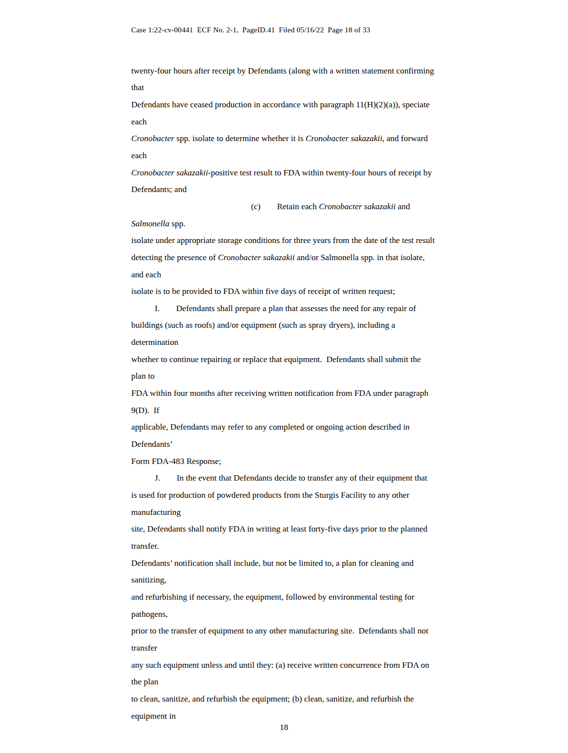Case 1:22-cv-00441 ECF No. 2-1, PageID.41 Filed 05/16/22 Page 18 of 33
twenty-four hours after receipt by Defendants (along with a written statement confirming that
Defendants have ceased production in accordance with paragraph 11(H)(2)(a)), speciate each
Cronobacter spp. isolate to determine whether it is Cronobacter sakazakii, and forward each
Cronobacter sakazakii-positive test result to FDA within twenty-four hours of receipt by
Defendants; and
(c) Retain each Cronobacter sakazakii and Salmonella spp.
isolate under appropriate storage conditions for three years from the date of the test result
detecting the presence of Cronobacter sakazakii and/or Salmonella spp. in that isolate, and each
isolate is to be provided to FDA within five days of receipt of written request;
I. Defendants shall prepare a plan that assesses the need for any repair of
buildings (such as roofs) and/or equipment (such as spray dryers), including a determination
whether to continue repairing or replace that equipment. Defendants shall submit the plan to
FDA within four months after receiving written notification from FDA under paragraph 9(D). If
applicable, Defendants may refer to any completed or ongoing action described in Defendants’
Form FDA-483 Response;
J. In the event that Defendants decide to transfer any of their equipment that
is used for production of powdered products from the Sturgis Facility to any other manufacturing
site, Defendants shall notify FDA in writing at least forty-five days prior to the planned transfer.
Defendants’ notification shall include, but not be limited to, a plan for cleaning and sanitizing,
and refurbishing if necessary, the equipment, followed by environmental testing for pathogens,
prior to the transfer of equipment to any other manufacturing site. Defendants shall not transfer
any such equipment unless and until they: (a) receive written concurrence from FDA on the plan
to clean, sanitize, and refurbish the equipment; (b) clean, sanitize, and refurbish the equipment in
18